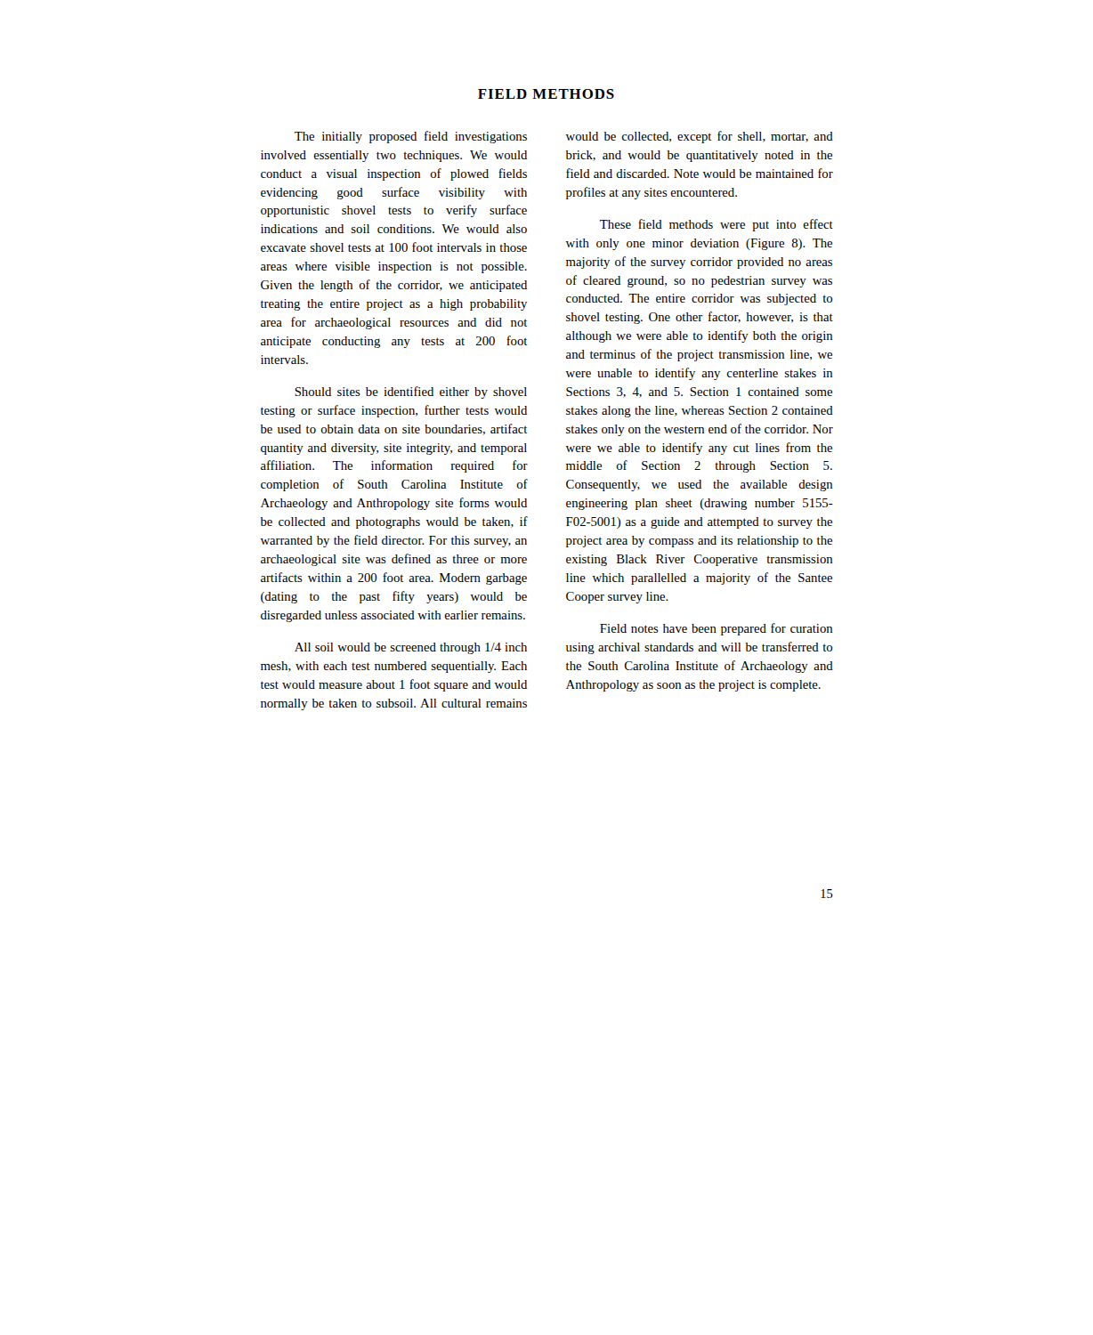FIELD METHODS
The initially proposed field investigations involved essentially two techniques. We would conduct a visual inspection of plowed fields evidencing good surface visibility with opportunistic shovel tests to verify surface indications and soil conditions. We would also excavate shovel tests at 100 foot intervals in those areas where visible inspection is not possible. Given the length of the corridor, we anticipated treating the entire project as a high probability area for archaeological resources and did not anticipate conducting any tests at 200 foot intervals.
Should sites be identified either by shovel testing or surface inspection, further tests would be used to obtain data on site boundaries, artifact quantity and diversity, site integrity, and temporal affiliation. The information required for completion of South Carolina Institute of Archaeology and Anthropology site forms would be collected and photographs would be taken, if warranted by the field director. For this survey, an archaeological site was defined as three or more artifacts within a 200 foot area. Modern garbage (dating to the past fifty years) would be disregarded unless associated with earlier remains.
All soil would be screened through 1/4 inch mesh, with each test numbered sequentially. Each test would measure about 1 foot square and would normally be taken to subsoil. All cultural remains would be collected, except for shell, mortar, and brick, and would be quantitatively noted in the field and discarded. Note would be maintained for profiles at any sites encountered.
These field methods were put into effect with only one minor deviation (Figure 8). The majority of the survey corridor provided no areas of cleared ground, so no pedestrian survey was conducted. The entire corridor was subjected to shovel testing. One other factor, however, is that although we were able to identify both the origin and terminus of the project transmission line, we were unable to identify any centerline stakes in Sections 3, 4, and 5. Section 1 contained some stakes along the line, whereas Section 2 contained stakes only on the western end of the corridor. Nor were we able to identify any cut lines from the middle of Section 2 through Section 5. Consequently, we used the available design engineering plan sheet (drawing number 5155-F02-5001) as a guide and attempted to survey the project area by compass and its relationship to the existing Black River Cooperative transmission line which parallelled a majority of the Santee Cooper survey line.
Field notes have been prepared for curation using archival standards and will be transferred to the South Carolina Institute of Archaeology and Anthropology as soon as the project is complete.
15